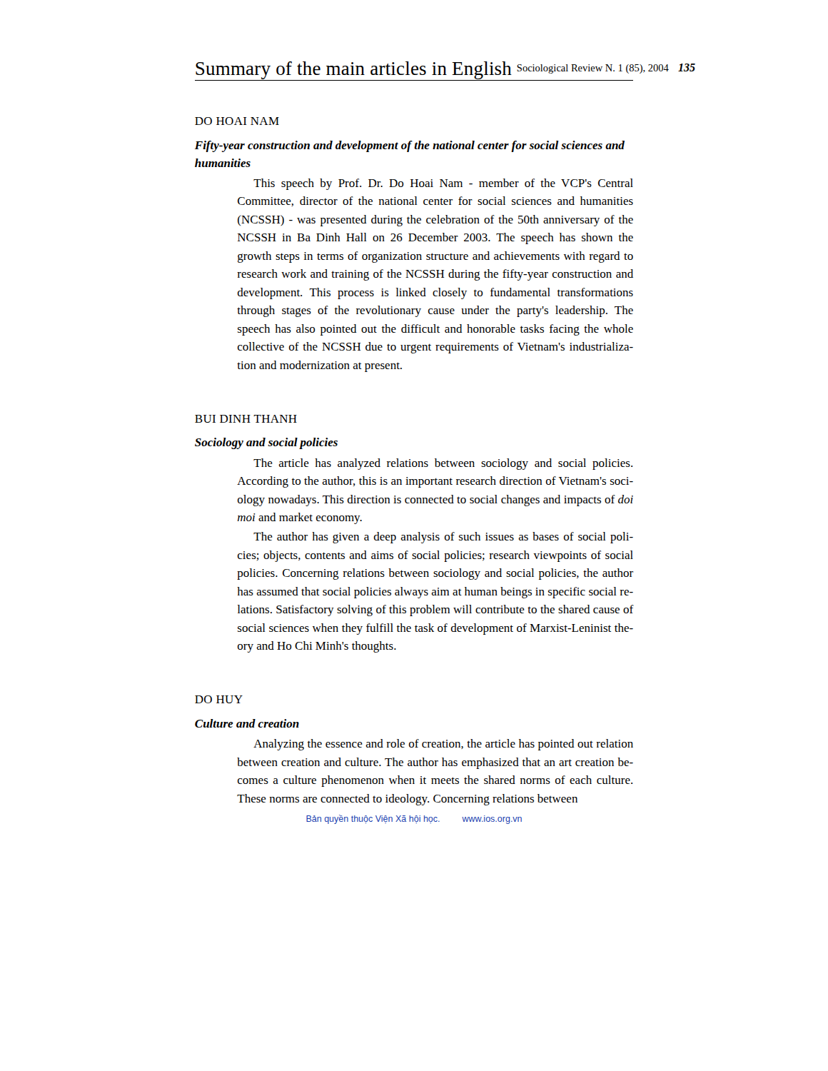Summary of the main articles in English
Sociological Review N. 1 (85), 2004 135
DO HOAI NAM
Fifty-year construction and development of the national center for social sciences and humanities
This speech by Prof. Dr. Do Hoai Nam - member of the VCP's Central Committee, director of the national center for social sciences and humanities (NCSSH) - was presented during the celebration of the 50th anniversary of the NCSSH in Ba Dinh Hall on 26 December 2003. The speech has shown the growth steps in terms of organization structure and achievements with regard to research work and training of the NCSSH during the fifty-year construction and development. This process is linked closely to fundamental transformations through stages of the revolutionary cause under the party's leadership. The speech has also pointed out the difficult and honorable tasks facing the whole collective of the NCSSH due to urgent requirements of Vietnam's industrialization and modernization at present.
BUI DINH THANH
Sociology and social policies
The article has analyzed relations between sociology and social policies. According to the author, this is an important research direction of Vietnam's sociology nowadays. This direction is connected to social changes and impacts of doi moi and market economy.
The author has given a deep analysis of such issues as bases of social policies; objects, contents and aims of social policies; research viewpoints of social policies. Concerning relations between sociology and social policies, the author has assumed that social policies always aim at human beings in specific social relations. Satisfactory solving of this problem will contribute to the shared cause of social sciences when they fulfill the task of development of Marxist-Leninist theory and Ho Chi Minh's thoughts.
DO HUY
Culture and creation
Analyzing the essence and role of creation, the article has pointed out relation between creation and culture. The author has emphasized that an art creation becomes a culture phenomenon when it meets the shared norms of each culture. These norms are connected to ideology. Concerning relations between
Bản quyền thuộc Viện Xã hội học. www.ios.org.vn